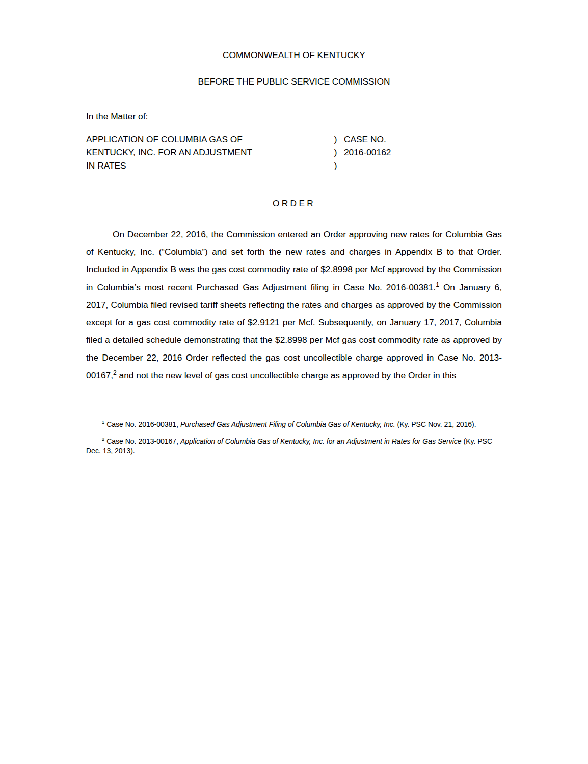COMMONWEALTH OF KENTUCKY
BEFORE THE PUBLIC SERVICE COMMISSION
In the Matter of:
| APPLICATION OF COLUMBIA GAS OF KENTUCKY, INC. FOR AN ADJUSTMENT IN RATES | ) ) ) | CASE NO. 2016-00162 |
ORDER
On December 22, 2016, the Commission entered an Order approving new rates for Columbia Gas of Kentucky, Inc. (“Columbia”) and set forth the new rates and charges in Appendix B to that Order. Included in Appendix B was the gas cost commodity rate of $2.8998 per Mcf approved by the Commission in Columbia’s most recent Purchased Gas Adjustment filing in Case No. 2016-00381.1 On January 6, 2017, Columbia filed revised tariff sheets reflecting the rates and charges as approved by the Commission except for a gas cost commodity rate of $2.9121 per Mcf. Subsequently, on January 17, 2017, Columbia filed a detailed schedule demonstrating that the $2.8998 per Mcf gas cost commodity rate as approved by the December 22, 2016 Order reflected the gas cost uncollectible charge approved in Case No. 2013-00167,2 and not the new level of gas cost uncollectible charge as approved by the Order in this
1 Case No. 2016-00381, Purchased Gas Adjustment Filing of Columbia Gas of Kentucky, Inc. (Ky. PSC Nov. 21, 2016).
2 Case No. 2013-00167, Application of Columbia Gas of Kentucky, Inc. for an Adjustment in Rates for Gas Service (Ky. PSC Dec. 13, 2013).